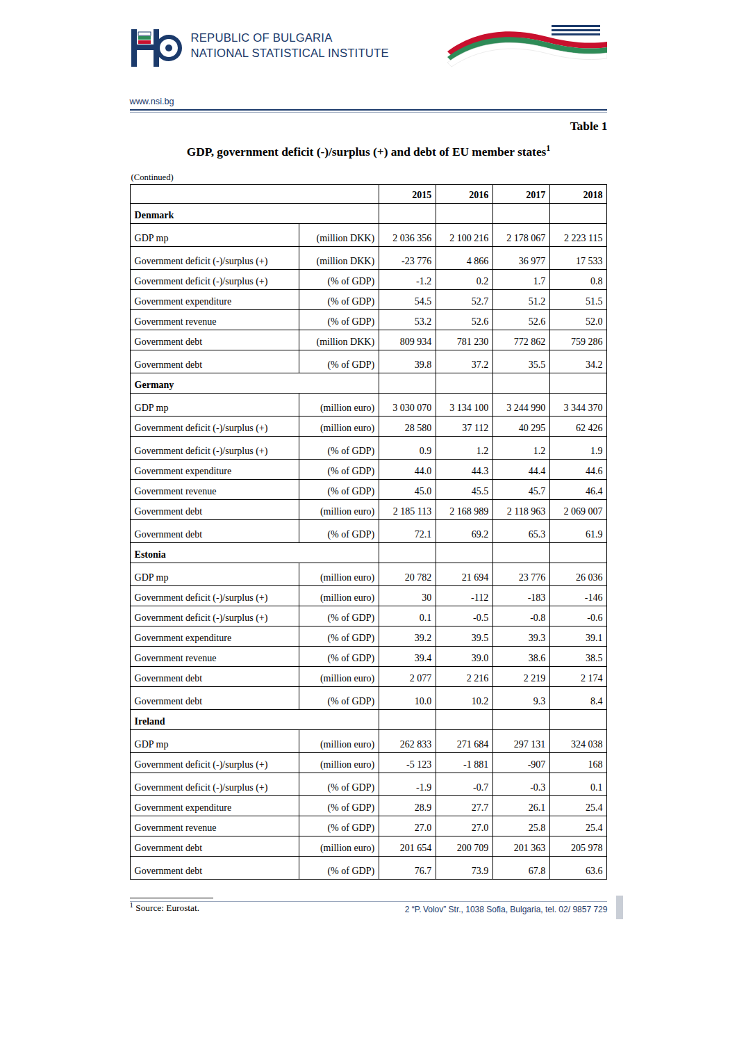REPUBLIC OF BULGARIA
NATIONAL STATISTICAL INSTITUTE
www.nsi.bg
Table 1
GDP, government deficit (-)/surplus (+) and debt of EU member states1
(Continued)
| | 2015 | 2016 | 2017 | 2018 |
| --- | --- | --- | --- | --- |
| Denmark | | | | |
| GDP mp | (million DKK) | 2 036 356 | 2 100 216 | 2 178 067 | 2 223 115 |
| Government deficit (-)/surplus (+) | (million DKK) | -23 776 | 4 866 | 36 977 | 17 533 |
| Government deficit (-)/surplus (+) | (% of GDP) | -1.2 | 0.2 | 1.7 | 0.8 |
| Government expenditure | (% of GDP) | 54.5 | 52.7 | 51.2 | 51.5 |
| Government revenue | (% of GDP) | 53.2 | 52.6 | 52.6 | 52.0 |
| Government debt | (million DKK) | 809 934 | 781 230 | 772 862 | 759 286 |
| Government debt | (% of GDP) | 39.8 | 37.2 | 35.5 | 34.2 |
| Germany | | | | |
| GDP mp | (million euro) | 3 030 070 | 3 134 100 | 3 244 990 | 3 344 370 |
| Government deficit (-)/surplus (+) | (million euro) | 28 580 | 37 112 | 40 295 | 62 426 |
| Government deficit (-)/surplus (+) | (% of GDP) | 0.9 | 1.2 | 1.2 | 1.9 |
| Government expenditure | (% of GDP) | 44.0 | 44.3 | 44.4 | 44.6 |
| Government revenue | (% of GDP) | 45.0 | 45.5 | 45.7 | 46.4 |
| Government debt | (million euro) | 2 185 113 | 2 168 989 | 2 118 963 | 2 069 007 |
| Government debt | (% of GDP) | 72.1 | 69.2 | 65.3 | 61.9 |
| Estonia | | | | |
| GDP mp | (million euro) | 20 782 | 21 694 | 23 776 | 26 036 |
| Government deficit (-)/surplus (+) | (million euro) | 30 | -112 | -183 | -146 |
| Government deficit (-)/surplus (+) | (% of GDP) | 0.1 | -0.5 | -0.8 | -0.6 |
| Government expenditure | (% of GDP) | 39.2 | 39.5 | 39.3 | 39.1 |
| Government revenue | (% of GDP) | 39.4 | 39.0 | 38.6 | 38.5 |
| Government debt | (million euro) | 2 077 | 2 216 | 2 219 | 2 174 |
| Government debt | (% of GDP) | 10.0 | 10.2 | 9.3 | 8.4 |
| Ireland | | | | |
| GDP mp | (million euro) | 262 833 | 271 684 | 297 131 | 324 038 |
| Government deficit (-)/surplus (+) | (million euro) | -5 123 | -1 881 | -907 | 168 |
| Government deficit (-)/surplus (+) | (% of GDP) | -1.9 | -0.7 | -0.3 | 0.1 |
| Government expenditure | (% of GDP) | 28.9 | 27.7 | 26.1 | 25.4 |
| Government revenue | (% of GDP) | 27.0 | 27.0 | 25.8 | 25.4 |
| Government debt | (million euro) | 201 654 | 200 709 | 201 363 | 205 978 |
| Government debt | (% of GDP) | 76.7 | 73.9 | 67.8 | 63.6 |
1 Source: Eurostat.
2 “P. Volov” Str., 1038 Sofia, Bulgaria, tel. 02/ 9857 729